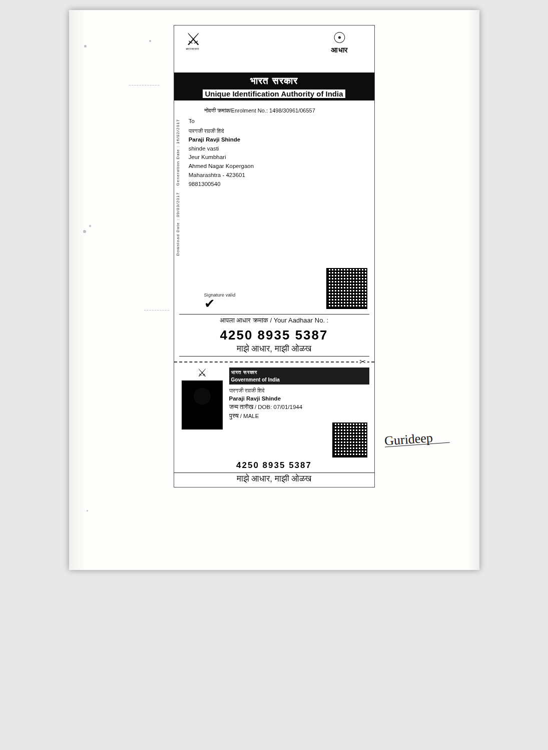⚔
भारत सरकार
☉
आधार
भारत सरकार
Unique Identification Authority of India
नोंदणी क्रमांक/Enrolment No.: 1498/30961/06557
Download Date : 09/03/2017 Generation Date : 16/02/2017
To
पारगजी रावजी शिंदे
Paraji Ravji Shinde
shinde vasti
Jeur Kumbhari
Ahmed Nagar Kopergaon
Maharashtra - 423601
9881300540
Signature valid ✔
आपला आधार क्रमांक / Your Aadhaar No. :
4250 8935 5387
माझे आधार, माझी ओळख
✂
⚔
भारत सरकार Government of India
पारगजी रावजी शिंदे
Paraji Ravji Shinde
जन्म तारीख / DOB: 07/01/1944
पुरुष / MALE
4250 8935 5387
माझे आधार, माझी ओळख
Gurideep